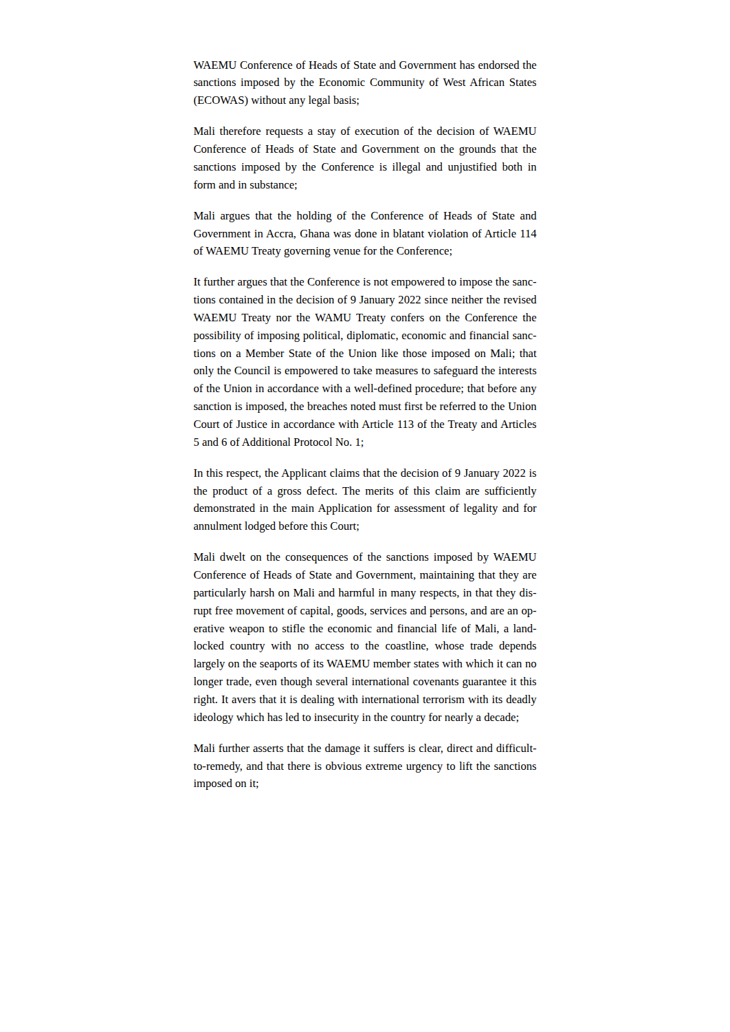WAEMU Conference of Heads of State and Government has endorsed the sanctions imposed by the Economic Community of West African States (ECOWAS) without any legal basis;
Mali therefore requests a stay of execution of the decision of WAEMU Conference of Heads of State and Government on the grounds that the sanctions imposed by the Conference is illegal and unjustified both in form and in substance;
Mali argues that the holding of the Conference of Heads of State and Government in Accra, Ghana was done in blatant violation of Article 114 of WAEMU Treaty governing venue for the Conference;
It further argues that the Conference is not empowered to impose the sanctions contained in the decision of 9 January 2022 since neither the revised WAEMU Treaty nor the WAMU Treaty confers on the Conference the possibility of imposing political, diplomatic, economic and financial sanctions on a Member State of the Union like those imposed on Mali; that only the Council is empowered to take measures to safeguard the interests of the Union in accordance with a well-defined procedure; that before any sanction is imposed, the breaches noted must first be referred to the Union Court of Justice in accordance with Article 113 of the Treaty and Articles 5 and 6 of Additional Protocol No. 1;
In this respect, the Applicant claims that the decision of 9 January 2022 is the product of a gross defect. The merits of this claim are sufficiently demonstrated in the main Application for assessment of legality and for annulment lodged before this Court;
Mali dwelt on the consequences of the sanctions imposed by WAEMU Conference of Heads of State and Government, maintaining that they are particularly harsh on Mali and harmful in many respects, in that they disrupt free movement of capital, goods, services and persons, and are an operative weapon to stifle the economic and financial life of Mali, a landlocked country with no access to the coastline, whose trade depends largely on the seaports of its WAEMU member states with which it can no longer trade, even though several international covenants guarantee it this right. It avers that it is dealing with international terrorism with its deadly ideology which has led to insecurity in the country for nearly a decade;
Mali further asserts that the damage it suffers is clear, direct and difficult-to-remedy, and that there is obvious extreme urgency to lift the sanctions imposed on it;